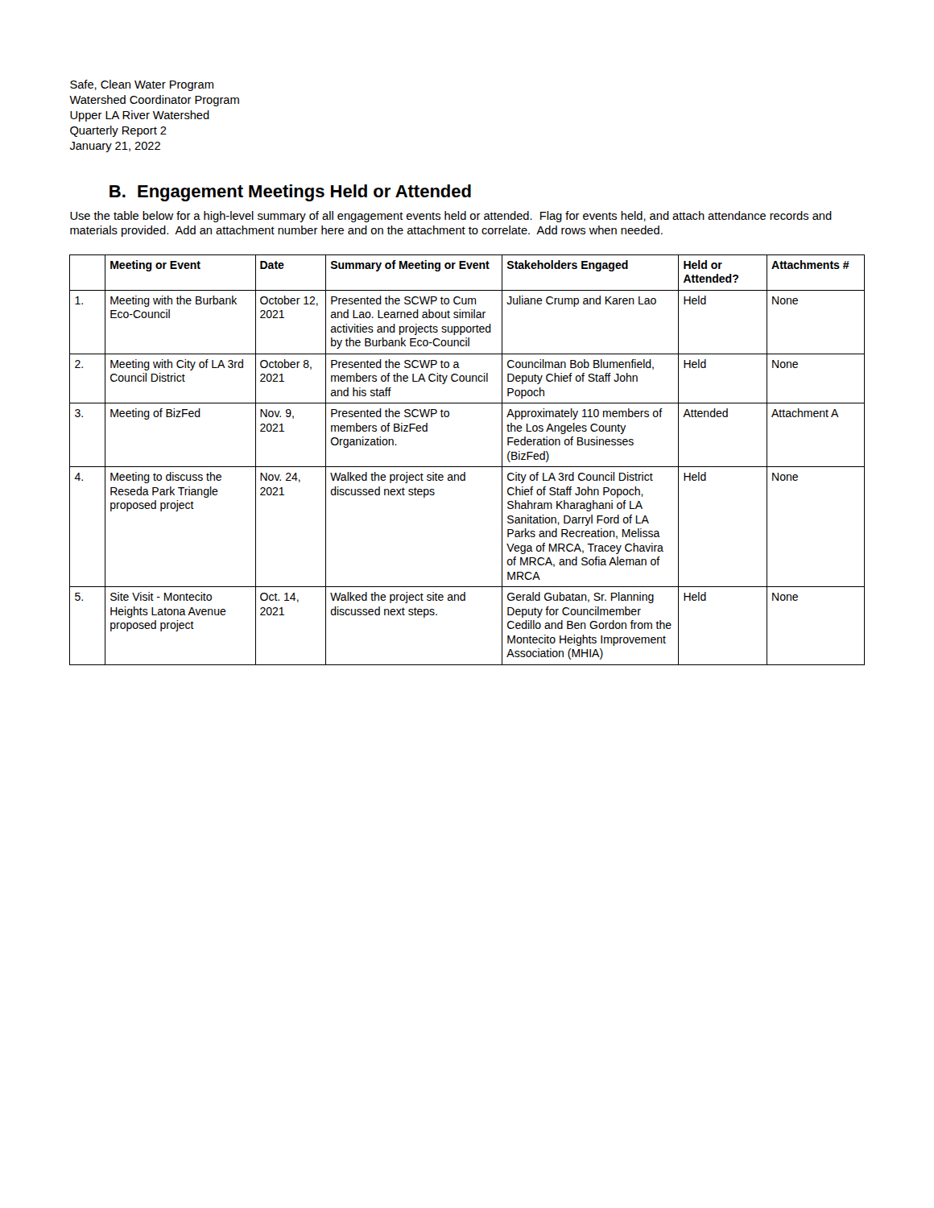Safe, Clean Water Program
Watershed Coordinator Program
Upper LA River Watershed
Quarterly Report 2
January 21, 2022
B. Engagement Meetings Held or Attended
Use the table below for a high-level summary of all engagement events held or attended. Flag for events held, and attach attendance records and materials provided. Add an attachment number here and on the attachment to correlate. Add rows when needed.
| | Meeting or Event | Date | Summary of Meeting or Event | Stakeholders Engaged | Held or Attended? | Attachments # |
| --- | --- | --- | --- | --- | --- | --- |
| 1. | Meeting with the Burbank Eco-Council | October 12, 2021 | Presented the SCWP to Cum and Lao. Learned about similar activities and projects supported by the Burbank Eco-Council | Juliane Crump and Karen Lao | Held | None |
| 2. | Meeting with City of LA 3rd Council District | October 8, 2021 | Presented the SCWP to a members of the LA City Council and his staff | Councilman Bob Blumenfield, Deputy Chief of Staff John Popoch | Held | None |
| 3. | Meeting of BizFed | Nov. 9, 2021 | Presented the SCWP to members of BizFed Organization. | Approximately 110 members of the Los Angeles County Federation of Businesses (BizFed) | Attended | Attachment A |
| 4. | Meeting to discuss the Reseda Park Triangle proposed project | Nov. 24, 2021 | Walked the project site and discussed next steps | City of LA 3rd Council District Chief of Staff John Popoch, Shahram Kharaghani of LA Sanitation, Darryl Ford of LA Parks and Recreation, Melissa Vega of MRCA, Tracey Chavira of MRCA, and Sofia Aleman of MRCA | Held | None |
| 5. | Site Visit - Montecito Heights Latona Avenue proposed project | Oct. 14, 2021 | Walked the project site and discussed next steps. | Gerald Gubatan, Sr. Planning Deputy for Councilmember Cedillo and Ben Gordon from the Montecito Heights Improvement Association (MHIA) | Held | None |